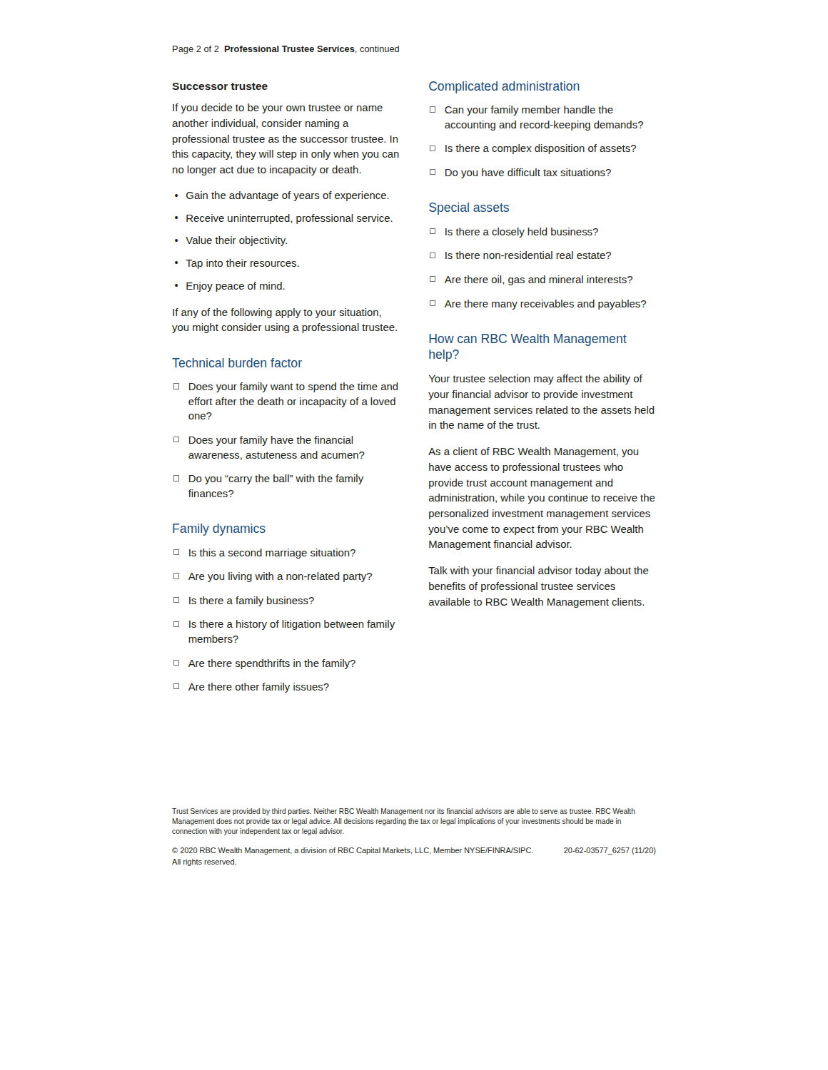Page 2 of 2 Professional Trustee Services, continued
Successor trustee
If you decide to be your own trustee or name another individual, consider naming a professional trustee as the successor trustee. In this capacity, they will step in only when you can no longer act due to incapacity or death.
Gain the advantage of years of experience.
Receive uninterrupted, professional service.
Value their objectivity.
Tap into their resources.
Enjoy peace of mind.
If any of the following apply to your situation, you might consider using a professional trustee.
Technical burden factor
Does your family want to spend the time and effort after the death or incapacity of a loved one?
Does your family have the financial awareness, astuteness and acumen?
Do you “carry the ball” with the family finances?
Family dynamics
Is this a second marriage situation?
Are you living with a non-related party?
Is there a family business?
Is there a history of litigation between family members?
Are there spendthrifts in the family?
Are there other family issues?
Complicated administration
Can your family member handle the accounting and record-keeping demands?
Is there a complex disposition of assets?
Do you have difficult tax situations?
Special assets
Is there a closely held business?
Is there non-residential real estate?
Are there oil, gas and mineral interests?
Are there many receivables and payables?
How can RBC Wealth Management help?
Your trustee selection may affect the ability of your financial advisor to provide investment management services related to the assets held in the name of the trust.
As a client of RBC Wealth Management, you have access to professional trustees who provide trust account management and administration, while you continue to receive the personalized investment management services you’ve come to expect from your RBC Wealth Management financial advisor.
Talk with your financial advisor today about the benefits of professional trustee services available to RBC Wealth Management clients.
Trust Services are provided by third parties. Neither RBC Wealth Management nor its financial advisors are able to serve as trustee. RBC Wealth Management does not provide tax or legal advice. All decisions regarding the tax or legal implications of your investments should be made in connection with your independent tax or legal advisor.
© 2020 RBC Wealth Management, a division of RBC Capital Markets, LLC, Member NYSE/FINRA/SIPC. All rights reserved. 20-62-03577_6257 (11/20)